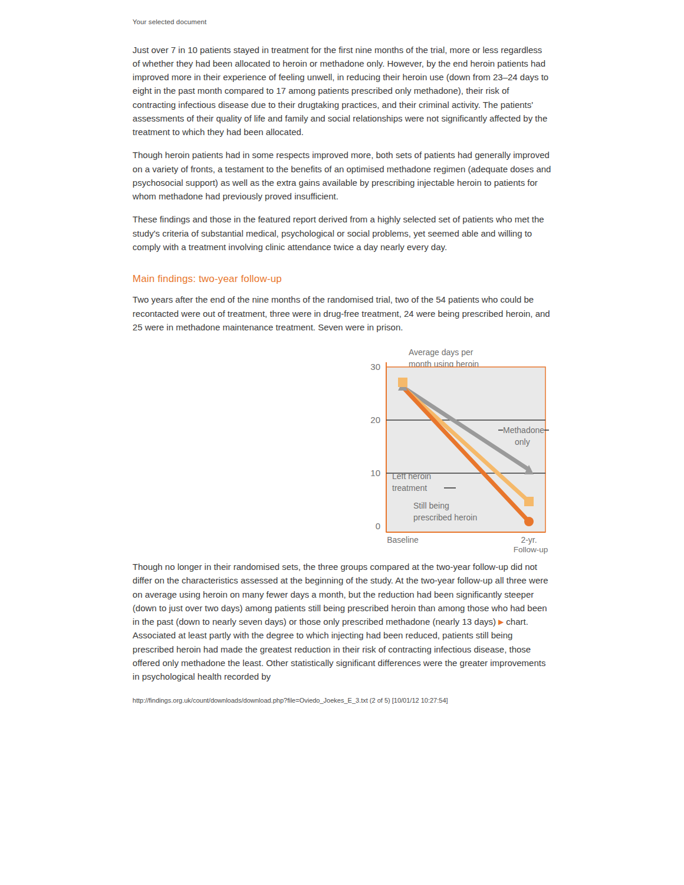Your selected document
Just over 7 in 10 patients stayed in treatment for the first nine months of the trial, more or less regardless of whether they had been allocated to heroin or methadone only. However, by the end heroin patients had improved more in their experience of feeling unwell, in reducing their heroin use (down from 23–24 days to eight in the past month compared to 17 among patients prescribed only methadone), their risk of contracting infectious disease due to their drugtaking practices, and their criminal activity. The patients' assessments of their quality of life and family and social relationships were not significantly affected by the treatment to which they had been allocated.
Though heroin patients had in some respects improved more, both sets of patients had generally improved on a variety of fronts, a testament to the benefits of an optimised methadone regimen (adequate doses and psychosocial support) as well as the extra gains available by prescribing injectable heroin to patients for whom methadone had previously proved insufficient.
These findings and those in the featured report derived from a highly selected set of patients who met the study's criteria of substantial medical, psychological or social problems, yet seemed able and willing to comply with a treatment involving clinic attendance twice a day nearly every day.
Main findings: two-year follow-up
Two years after the end of the nine months of the randomised trial, two of the 54 patients who could be recontacted were out of treatment, three were in drug-free treatment, 24 were being prescribed heroin, and 25 were in methadone maintenance treatment. Seven were in prison.
Average days per month using heroin 30 20 10 0 Methadone only Left heroin treatment Still being prescribed heroin Baseline 2-yr.
Follow-up
Though no longer in their randomised sets, the three groups compared at the two-year follow-up did not differ on the characteristics assessed at the beginning of the study. At the two-year follow-up all three were on average using heroin on many fewer days a month, but the reduction had been significantly steeper (down to just over two days) among patients still being prescribed heroin than among those who had been in the past (down to nearly seven days) or those only prescribed methadone (nearly 13 days) ▶ chart. Associated at least partly with the degree to which injecting had been reduced, patients still being prescribed heroin had made the greatest reduction in their risk of contracting infectious disease, those offered only methadone the least. Other statistically significant differences were the greater improvements in psychological health recorded by
http://findings.org.uk/count/downloads/download.php?file=Oviedo_Joekes_E_3.txt (2 of 5) [10/01/12 10:27:54]